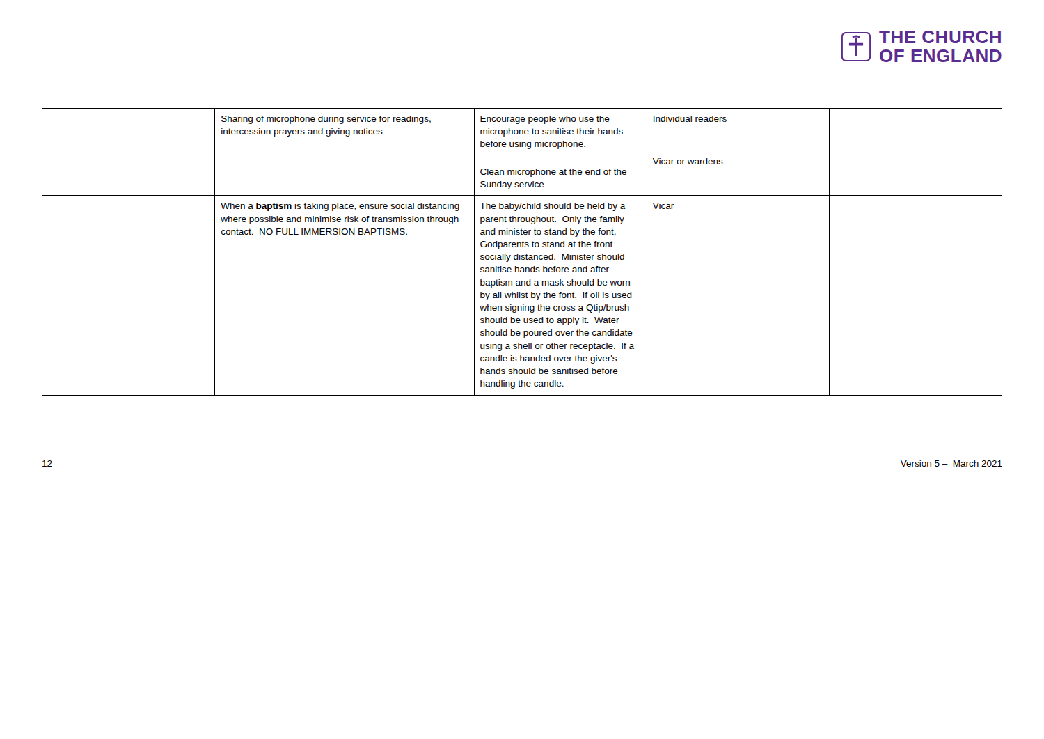THE CHURCH
OF ENGLAND
| | Sharing of microphone during service for readings, intercession prayers and giving notices | Encourage people who use the microphone to sanitise their hands before using microphone. Clean microphone at the end of the Sunday service | Individual readers Vicar or wardens | |
| | When a baptism is taking place, ensure social distancing where possible and minimise risk of transmission through contact. NO FULL IMMERSION BAPTISMS. | The baby/child should be held by a parent throughout. Only the family and minister to stand by the font, Godparents to stand at the front socially distanced. Minister should sanitise hands before and after baptism and a mask should be worn by all whilst by the font. If oil is used when signing the cross a Qtip/brush should be used to apply it. Water should be poured over the candidate using a shell or other receptacle. If a candle is handed over the giver's hands should be sanitised before handling the candle. | Vicar | |
12
Version 5 – March 2021